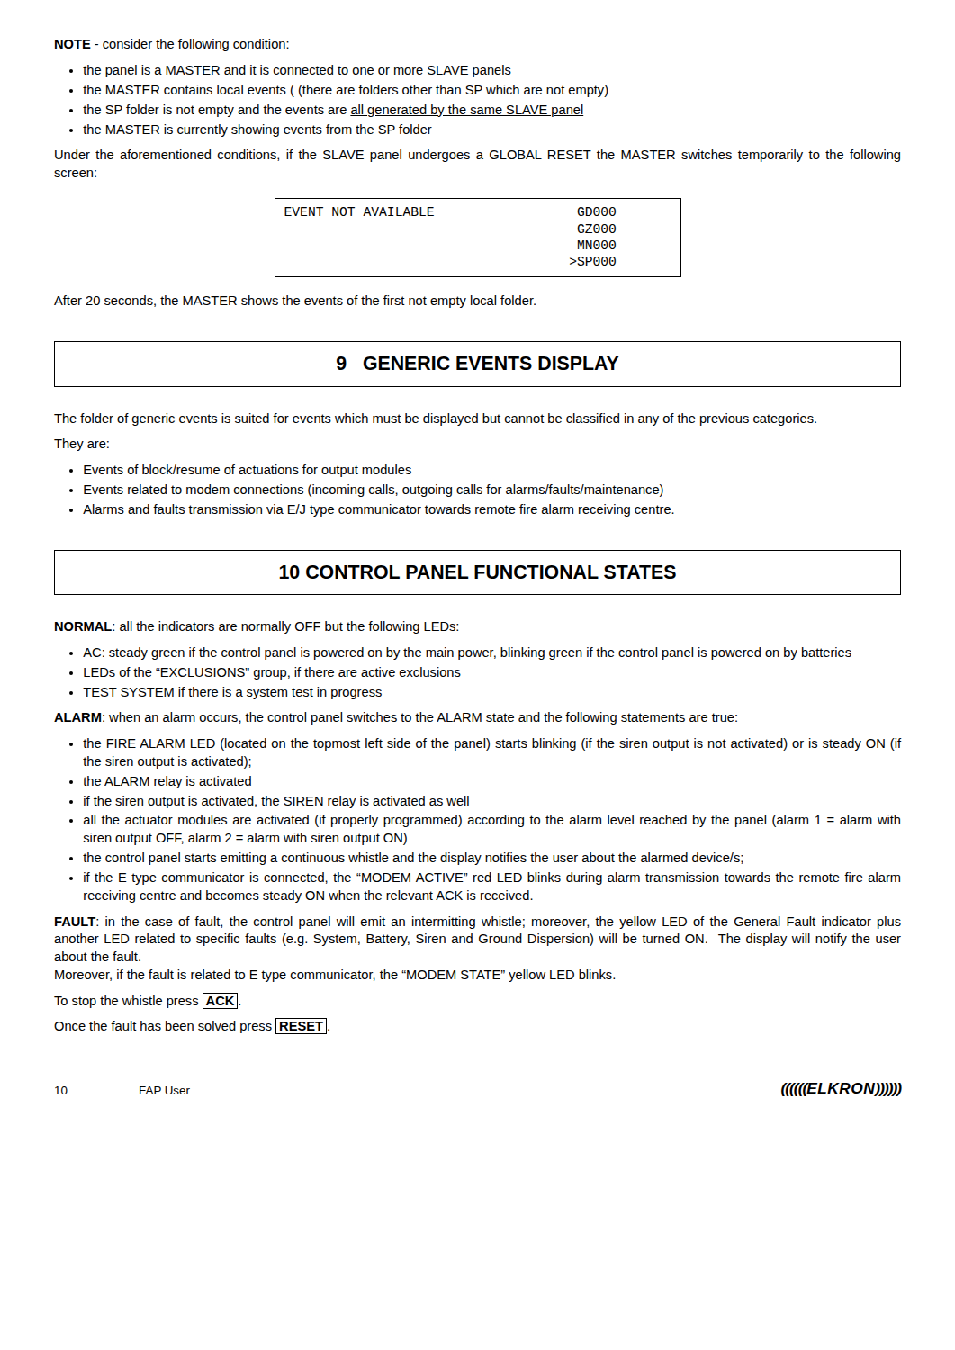NOTE - consider the following condition:
the panel is a MASTER and it is connected to one or more SLAVE panels
the MASTER contains local events ( (there are folders other than SP which are not empty)
the SP folder is not empty and the events are all generated by the same SLAVE panel
the MASTER is currently showing events from the SP folder
Under the aforementioned conditions, if the SLAVE panel undergoes a GLOBAL RESET the MASTER switches temporarily to the following screen:
EVENT NOT AVAILABLE GD000 GZ000 MN000 >SP000
After 20 seconds, the MASTER shows the events of the first not empty local folder.
9 GENERIC EVENTS DISPLAY
The folder of generic events is suited for events which must be displayed but cannot be classified in any of the previous categories.
They are:
Events of block/resume of actuations for output modules
Events related to modem connections (incoming calls, outgoing calls for alarms/faults/maintenance)
Alarms and faults transmission via E/J type communicator towards remote fire alarm receiving centre.
10 CONTROL PANEL FUNCTIONAL STATES
NORMAL: all the indicators are normally OFF but the following LEDs:
AC: steady green if the control panel is powered on by the main power, blinking green if the control panel is powered on by batteries
LEDs of the “EXCLUSIONS” group, if there are active exclusions
TEST SYSTEM if there is a system test in progress
ALARM: when an alarm occurs, the control panel switches to the ALARM state and the following statements are true:
the FIRE ALARM LED (located on the topmost left side of the panel) starts blinking (if the siren output is not activated) or is steady ON (if the siren output is activated);
the ALARM relay is activated
if the siren output is activated, the SIREN relay is activated as well
all the actuator modules are activated (if properly programmed) according to the alarm level reached by the panel (alarm 1 = alarm with siren output OFF, alarm 2 = alarm with siren output ON)
the control panel starts emitting a continuous whistle and the display notifies the user about the alarmed device/s;
if the E type communicator is connected, the “MODEM ACTIVE” red LED blinks during alarm transmission towards the remote fire alarm receiving centre and becomes steady ON when the relevant ACK is received.
FAULT: in the case of fault, the control panel will emit an intermitting whistle; moreover, the yellow LED of the General Fault indicator plus another LED related to specific faults (e.g. System, Battery, Siren and Ground Dispersion) will be turned ON. The display will notify the user about the fault.
Moreover, if the fault is related to E type communicator, the “MODEM STATE” yellow LED blinks.
To stop the whistle press ACK.
Once the fault has been solved press RESET.
10
FAP User
((((((ELKRON))))))